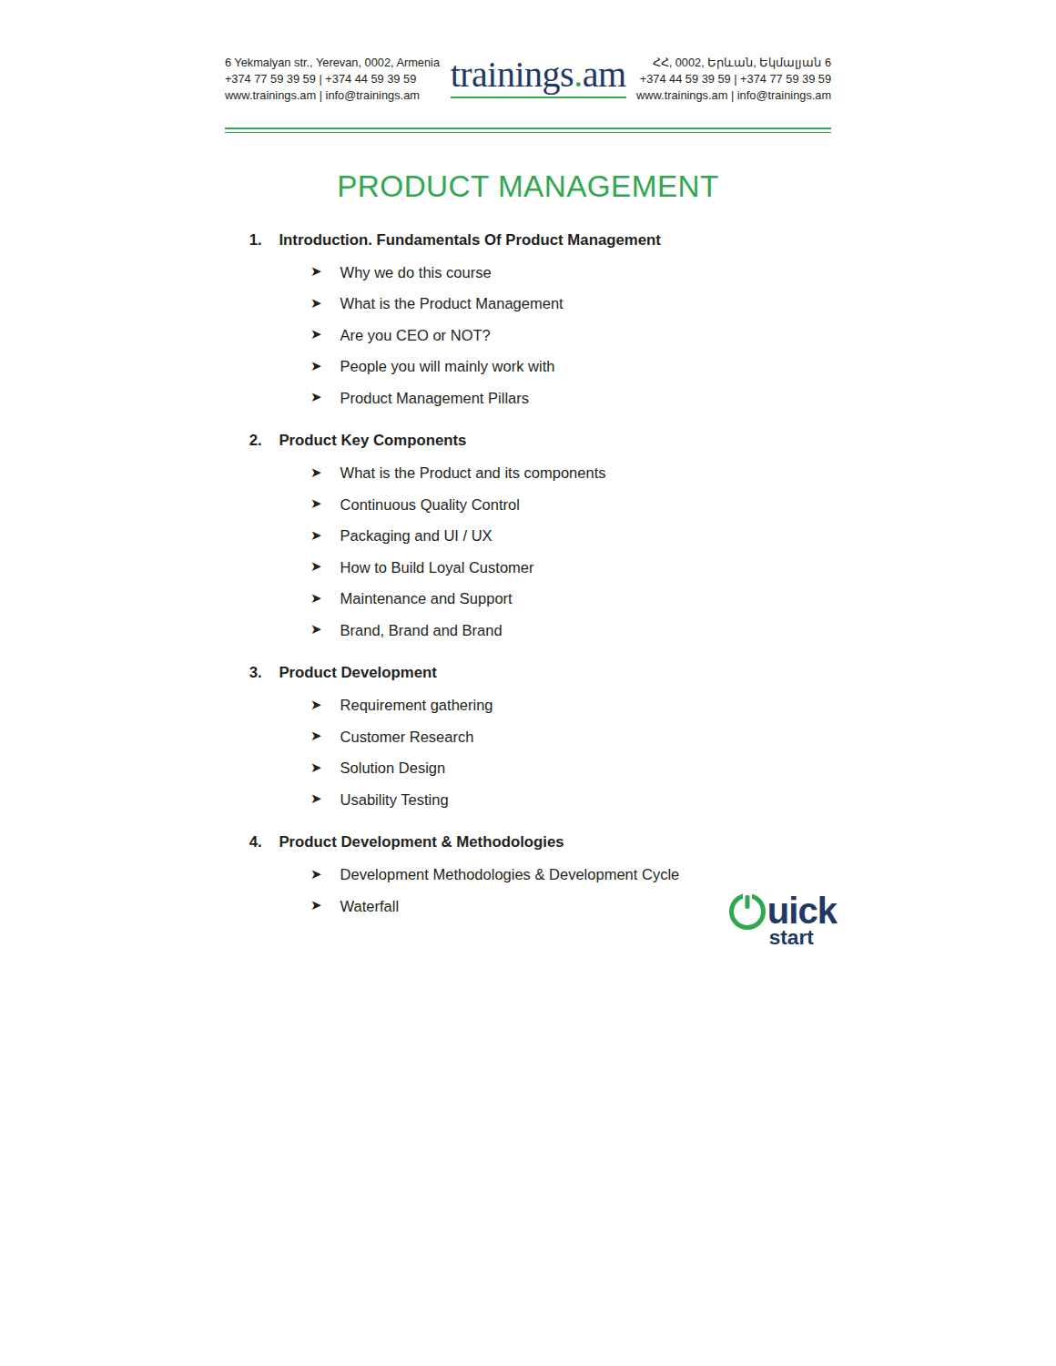6 Yekmalyan str., Yerevan, 0002, Armenia
+374 77 59 39 59 | +374 44 59 39 59
www.trainings.am | info@trainings.am
trainings. am
ՀՀ, 0002, Երևան, Եկմալյան 6
+374 44 59 39 59 | +374 77 59 39 59
www.trainings.am | info@trainings.am
PRODUCT MANAGEMENT
Introduction. Fundamentals Of Product Management
Why we do this course
What is the Product Management
Are you CEO or NOT?
People you will mainly work with
Product Management Pillars
Product Key Components
What is the Product and its components
Continuous Quality Control
Packaging and UI / UX
How to Build Loyal Customer
Maintenance and Support
Brand, Brand and Brand
Product Development
Requirement gathering
Customer Research
Solution Design
Usability Testing
Product Development & Methodologies
Development Methodologies & Development Cycle
Waterfall
uick
start